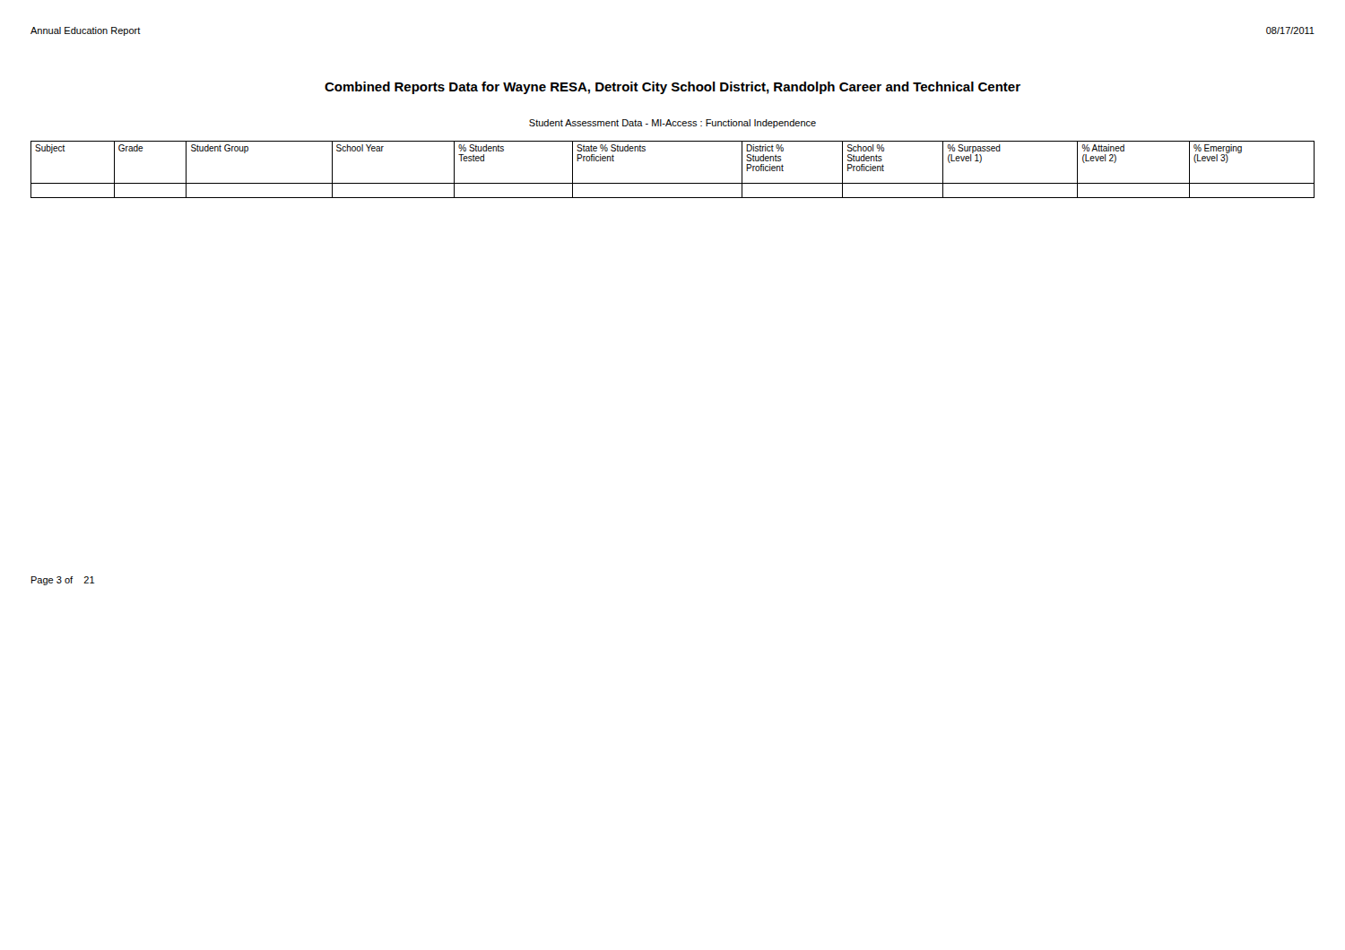Annual Education Report 08/17/2011
Combined Reports Data for Wayne RESA, Detroit City School District, Randolph Career and Technical Center
Student Assessment Data - MI-Access : Functional Independence
| Subject | Grade | Student Group | School Year | % Students Tested | State % Students Proficient | District % Students Proficient | School % Students Proficient | % Surpassed (Level 1) | % Attained (Level 2) | % Emerging (Level 3) |
| --- | --- | --- | --- | --- | --- | --- | --- | --- | --- | --- |
Page 3 of 21